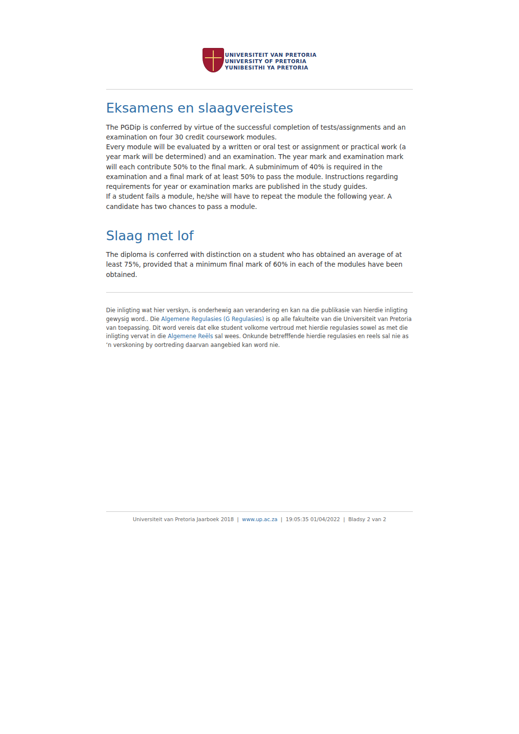| | UNIVERSITEIT VAN PRETORIA UNIVERSITY OF PRETORIA YUNIBESITHI YA PRETORIA |
Eksamens en slaagvereistes
The PGDip is conferred by virtue of the successful completion of tests/assignments and an examination on four 30 credit coursework modules.
Every module will be evaluated by a written or oral test or assignment or practical work (a year mark will be determined) and an examination. The year mark and examination mark will each contribute 50% to the final mark. A subminimum of 40% is required in the examination and a final mark of at least 50% to pass the module. Instructions regarding requirements for year or examination marks are published in the study guides.
If a student fails a module, he/she will have to repeat the module the following year. A candidate has two chances to pass a module.
Slaag met lof
The diploma is conferred with distinction on a student who has obtained an average of at least 75%, provided that a minimum final mark of 60% in each of the modules have been obtained.
Die inligting wat hier verskyn, is onderhewig aan verandering en kan na die publikasie van hierdie inligting gewysig word.. Die Algemene Regulasies (G Regulasies) is op alle fakulteite van die Universiteit van Pretoria van toepassing. Dit word vereis dat elke student volkome vertroud met hierdie regulasies sowel as met die inligting vervat in die Algemene Reëls sal wees. Onkunde betrefffende hierdie regulasies en reels sal nie as ‘n verskoning by oortreding daarvan aangebied kan word nie.
Universiteit van Pretoria Jaarboek 2018 | www.up.ac.za | 19:05:35 01/04/2022 | Bladsy 2 van 2